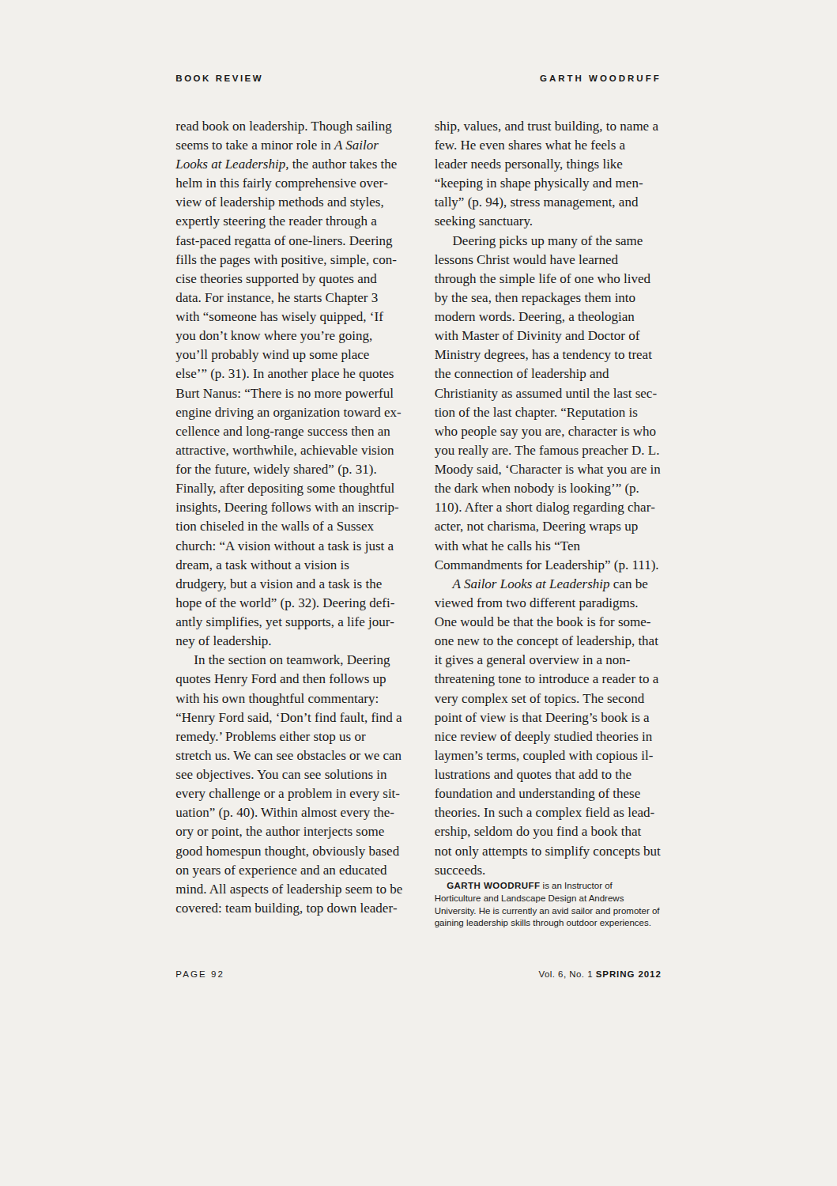Book Review
Garth Woodruff
read book on leadership. Though sailing seems to take a minor role in A Sailor Looks at Leadership, the author takes the helm in this fairly comprehensive overview of leadership methods and styles, expertly steering the reader through a fast-paced regatta of one-liners. Deering fills the pages with positive, simple, concise theories supported by quotes and data. For instance, he starts Chapter 3 with “someone has wisely quipped, ‘If you don’t know where you’re going, you’ll probably wind up some place else’” (p. 31). In another place he quotes Burt Nanus: “There is no more powerful engine driving an organization toward excellence and long-range success then an attractive, worthwhile, achievable vision for the future, widely shared” (p. 31). Finally, after depositing some thoughtful insights, Deering follows with an inscription chiseled in the walls of a Sussex church: “A vision without a task is just a dream, a task without a vision is drudgery, but a vision and a task is the hope of the world” (p. 32). Deering defiantly simplifies, yet supports, a life journey of leadership.
In the section on teamwork, Deering quotes Henry Ford and then follows up with his own thoughtful commentary: “Henry Ford said, ‘Don’t find fault, find a remedy.’ Problems either stop us or stretch us. We can see obstacles or we can see objectives. You can see solutions in every challenge or a problem in every situation” (p. 40). Within almost every theory or point, the author interjects some good homespun thought, obviously based on years of experience and an educated mind. All aspects of leadership seem to be covered: team building, top down leadership, values, and trust building, to name a few. He even shares what he feels a leader needs personally, things like “keeping in shape physically and mentally” (p. 94), stress management, and seeking sanctuary.
Deering picks up many of the same lessons Christ would have learned through the simple life of one who lived by the sea, then repackages them into modern words. Deering, a theologian with Master of Divinity and Doctor of Ministry degrees, has a tendency to treat the connection of leadership and Christianity as assumed until the last section of the last chapter. “Reputation is who people say you are, character is who you really are. The famous preacher D. L. Moody said, ‘Character is what you are in the dark when nobody is looking’” (p. 110). After a short dialog regarding character, not charisma, Deering wraps up with what he calls his “Ten Commandments for Leadership” (p. 111).
A Sailor Looks at Leadership can be viewed from two different paradigms. One would be that the book is for someone new to the concept of leadership, that it gives a general overview in a non-threatening tone to introduce a reader to a very complex set of topics. The second point of view is that Deering’s book is a nice review of deeply studied theories in laymen’s terms, coupled with copious illustrations and quotes that add to the foundation and understanding of these theories. In such a complex field as leadership, seldom do you find a book that not only attempts to simplify concepts but succeeds.
GARTH WOODRUFF is an Instructor of Horticulture and Landscape Design at Andrews University. He is currently an avid sailor and promoter of gaining leadership skills through outdoor experiences.
Page 92
Vol. 6, No. 1 SPRING 2012